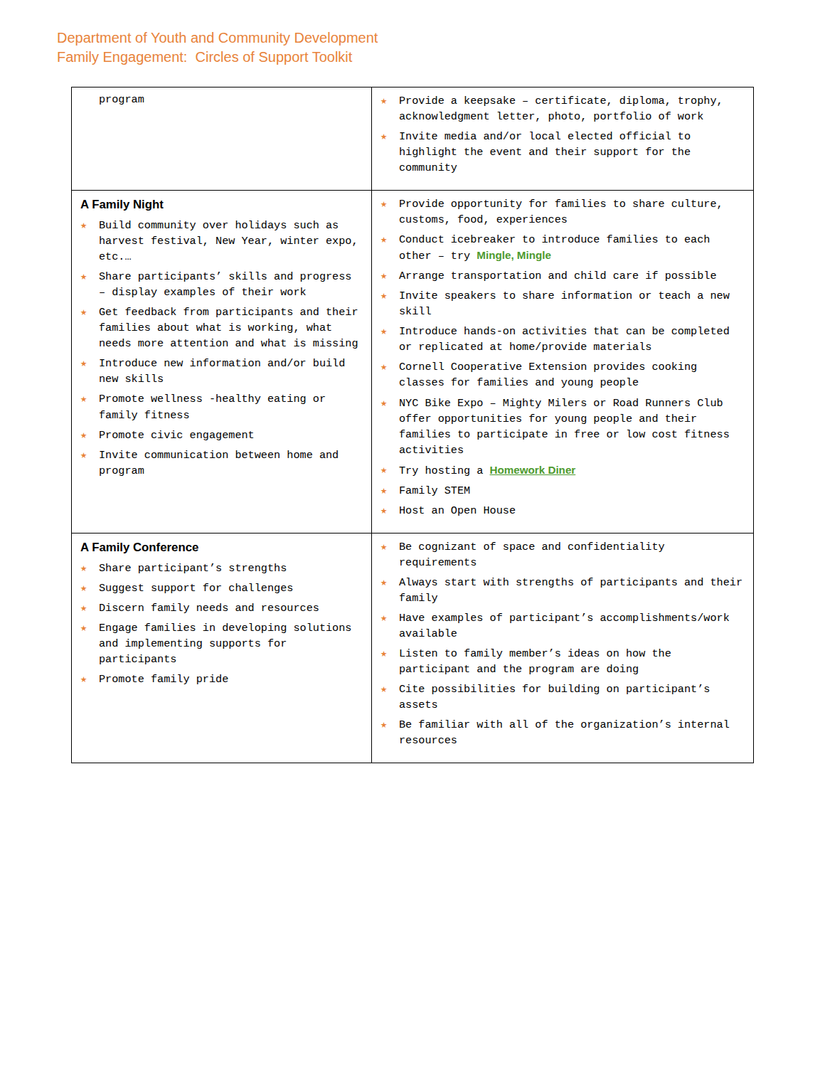Department of Youth and Community Development
Family Engagement: Circles of Support Toolkit
| program | Provide a keepsake – certificate, diploma, trophy, acknowledgment letter, photo, portfolio of work Invite media and/or local elected official to highlight the event and their support for the community |
| A Family Night Build community over holidays such as harvest festival, New Year, winter expo, etc.… Share participants’ skills and progress – display examples of their work Get feedback from participants and their families about what is working, what needs more attention and what is missing Introduce new information and/or build new skills Promote wellness -healthy eating or family fitness Promote civic engagement Invite communication between home and program | Provide opportunity for families to share culture, customs, food, experiences Conduct icebreaker to introduce families to each other – try Mingle, Mingle Arrange transportation and child care if possible Invite speakers to share information or teach a new skill Introduce hands-on activities that can be completed or replicated at home/provide materials Cornell Cooperative Extension provides cooking classes for families and young people NYC Bike Expo – Mighty Milers or Road Runners Club offer opportunities for young people and their families to participate in free or low cost fitness activities Try hosting a Homework Diner Family STEM Host an Open House |
| A Family Conference Share participant’s strengths Suggest support for challenges Discern family needs and resources Engage families in developing solutions and implementing supports for participants Promote family pride | Be cognizant of space and confidentiality requirements Always start with strengths of participants and their family Have examples of participant’s accomplishments/work available Listen to family member’s ideas on how the participant and the program are doing Cite possibilities for building on participant’s assets Be familiar with all of the organization’s internal resources |